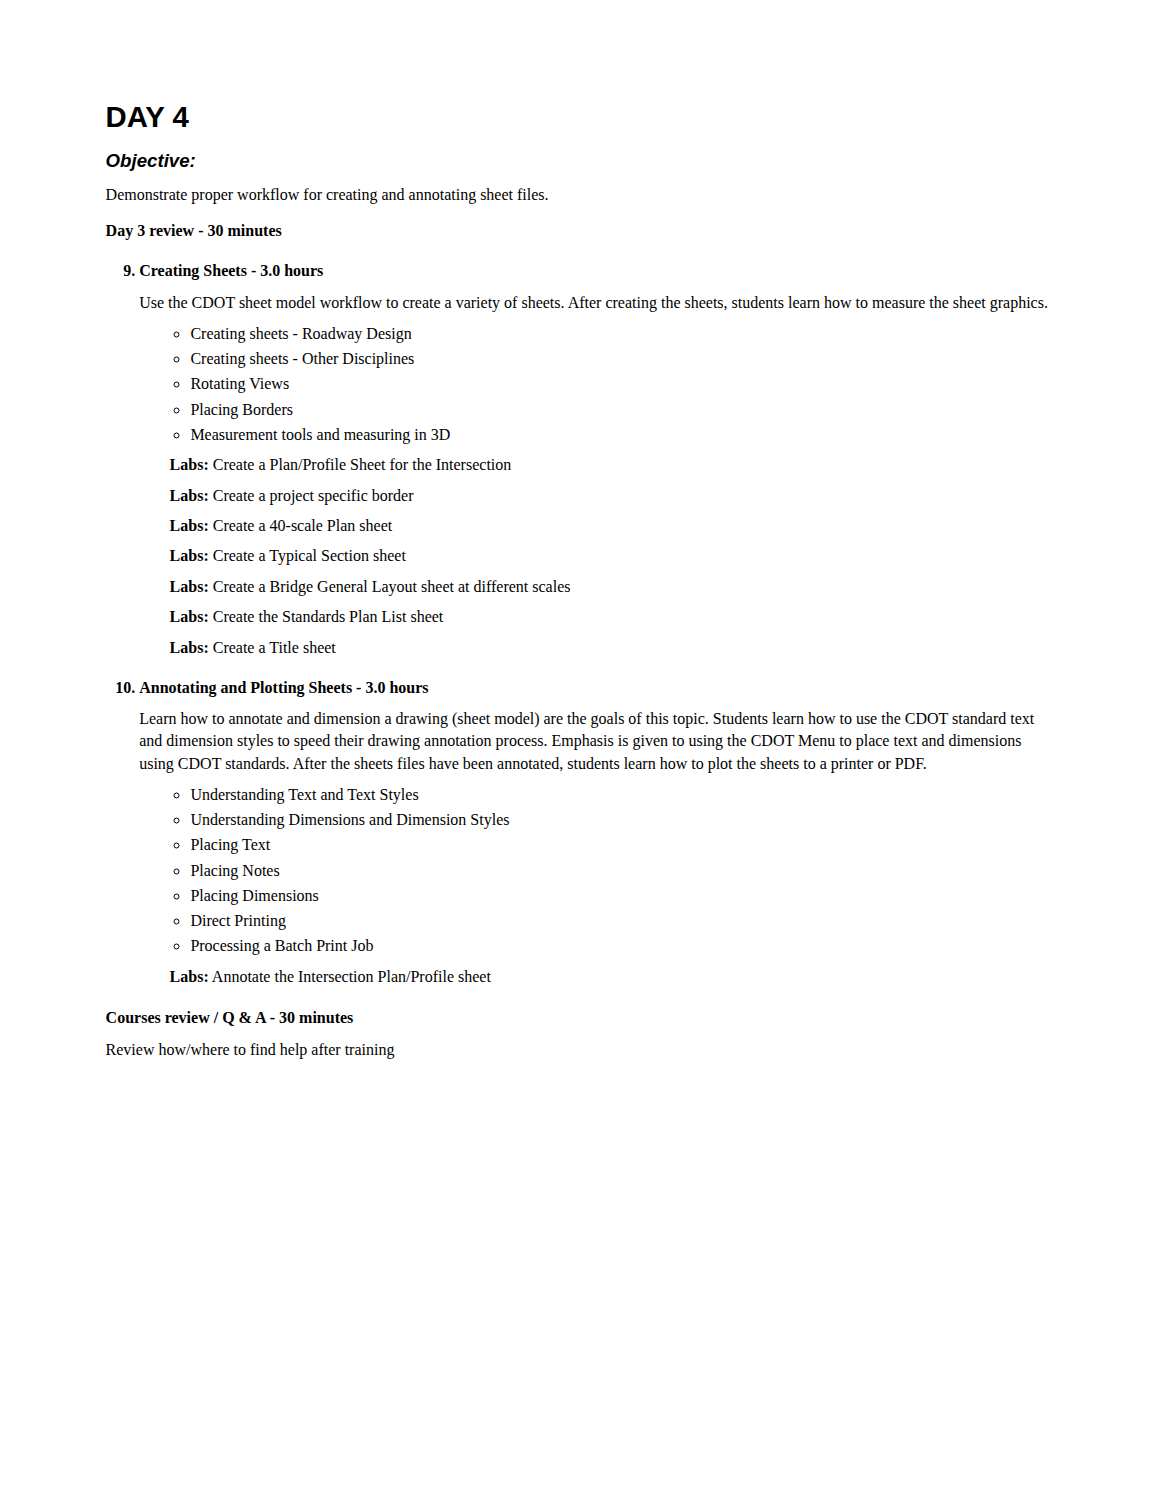DAY 4
Objective:
Demonstrate proper workflow for creating and annotating sheet files.
Day 3 review - 30 minutes
Creating Sheets - 3.0 hours
Use the CDOT sheet model workflow to create a variety of sheets. After creating the sheets, students learn how to measure the sheet graphics.
Creating sheets - Roadway Design
Creating sheets - Other Disciplines
Rotating Views
Placing Borders
Measurement tools and measuring in 3D
Labs: Create a Plan/Profile Sheet for the Intersection
Labs: Create a project specific border
Labs: Create a 40-scale Plan sheet
Labs: Create a Typical Section sheet
Labs: Create a Bridge General Layout sheet at different scales
Labs: Create the Standards Plan List sheet
Labs: Create a Title sheet
Annotating and Plotting Sheets - 3.0 hours
Learn how to annotate and dimension a drawing (sheet model) are the goals of this topic. Students learn how to use the CDOT standard text and dimension styles to speed their drawing annotation process. Emphasis is given to using the CDOT Menu to place text and dimensions using CDOT standards. After the sheets files have been annotated, students learn how to plot the sheets to a printer or PDF.
Understanding Text and Text Styles
Understanding Dimensions and Dimension Styles
Placing Text
Placing Notes
Placing Dimensions
Direct Printing
Processing a Batch Print Job
Labs: Annotate the Intersection Plan/Profile sheet
Courses review / Q & A - 30 minutes
Review how/where to find help after training